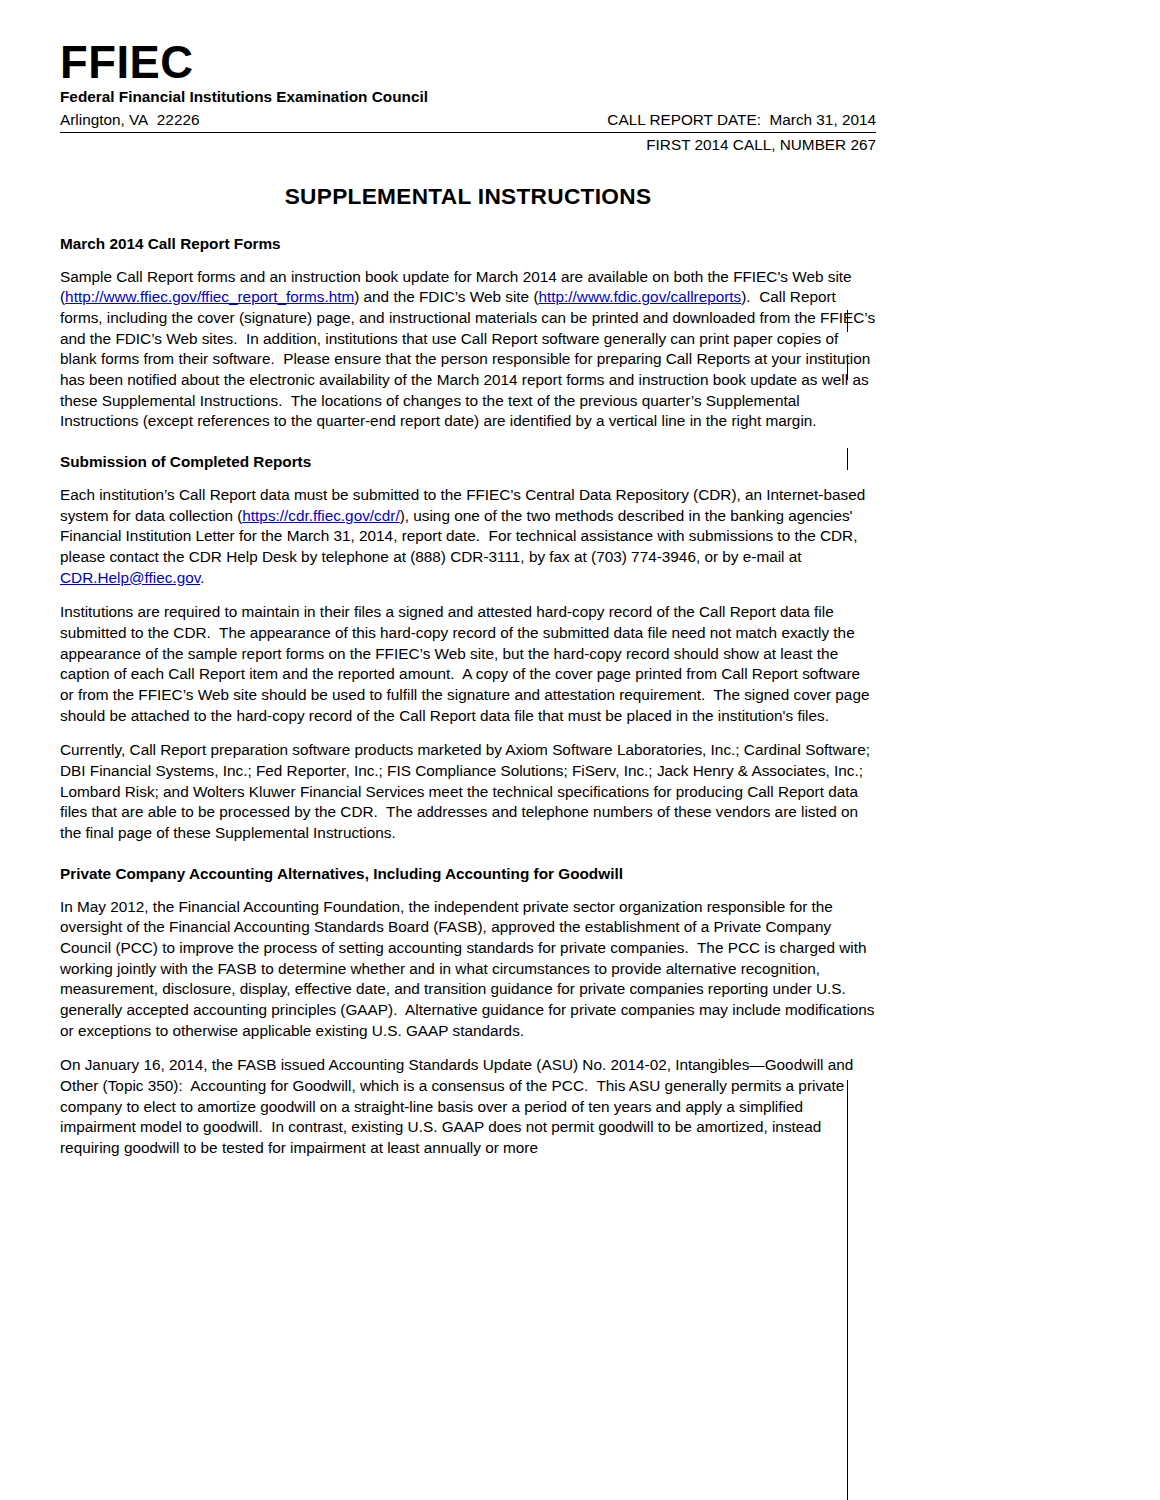FFIEC
Federal Financial Institutions Examination Council
Arlington, VA 22226 CALL REPORT DATE: March 31, 2014
FIRST 2014 CALL, NUMBER 267
SUPPLEMENTAL INSTRUCTIONS
March 2014 Call Report Forms
Sample Call Report forms and an instruction book update for March 2014 are available on both the FFIEC's Web site (http://www.ffiec.gov/ffiec_report_forms.htm) and the FDIC’s Web site (http://www.fdic.gov/callreports). Call Report forms, including the cover (signature) page, and instructional materials can be printed and downloaded from the FFIEC’s and the FDIC’s Web sites. In addition, institutions that use Call Report software generally can print paper copies of blank forms from their software. Please ensure that the person responsible for preparing Call Reports at your institution has been notified about the electronic availability of the March 2014 report forms and instruction book update as well as these Supplemental Instructions. The locations of changes to the text of the previous quarter’s Supplemental Instructions (except references to the quarter-end report date) are identified by a vertical line in the right margin.
Submission of Completed Reports
Each institution’s Call Report data must be submitted to the FFIEC's Central Data Repository (CDR), an Internet-based system for data collection (https://cdr.ffiec.gov/cdr/), using one of the two methods described in the banking agencies' Financial Institution Letter for the March 31, 2014, report date. For technical assistance with submissions to the CDR, please contact the CDR Help Desk by telephone at (888) CDR-3111, by fax at (703) 774-3946, or by e-mail at CDR.Help@ffiec.gov.
Institutions are required to maintain in their files a signed and attested hard-copy record of the Call Report data file submitted to the CDR. The appearance of this hard-copy record of the submitted data file need not match exactly the appearance of the sample report forms on the FFIEC’s Web site, but the hard-copy record should show at least the caption of each Call Report item and the reported amount. A copy of the cover page printed from Call Report software or from the FFIEC’s Web site should be used to fulfill the signature and attestation requirement. The signed cover page should be attached to the hard-copy record of the Call Report data file that must be placed in the institution's files.
Currently, Call Report preparation software products marketed by Axiom Software Laboratories, Inc.; Cardinal Software; DBI Financial Systems, Inc.; Fed Reporter, Inc.; FIS Compliance Solutions; FiServ, Inc.; Jack Henry & Associates, Inc.; Lombard Risk; and Wolters Kluwer Financial Services meet the technical specifications for producing Call Report data files that are able to be processed by the CDR. The addresses and telephone numbers of these vendors are listed on the final page of these Supplemental Instructions.
Private Company Accounting Alternatives, Including Accounting for Goodwill
In May 2012, the Financial Accounting Foundation, the independent private sector organization responsible for the oversight of the Financial Accounting Standards Board (FASB), approved the establishment of a Private Company Council (PCC) to improve the process of setting accounting standards for private companies. The PCC is charged with working jointly with the FASB to determine whether and in what circumstances to provide alternative recognition, measurement, disclosure, display, effective date, and transition guidance for private companies reporting under U.S. generally accepted accounting principles (GAAP). Alternative guidance for private companies may include modifications or exceptions to otherwise applicable existing U.S. GAAP standards.
On January 16, 2014, the FASB issued Accounting Standards Update (ASU) No. 2014-02, Intangibles—Goodwill and Other (Topic 350): Accounting for Goodwill, which is a consensus of the PCC. This ASU generally permits a private company to elect to amortize goodwill on a straight-line basis over a period of ten years and apply a simplified impairment model to goodwill. In contrast, existing U.S. GAAP does not permit goodwill to be amortized, instead requiring goodwill to be tested for impairment at least annually or more